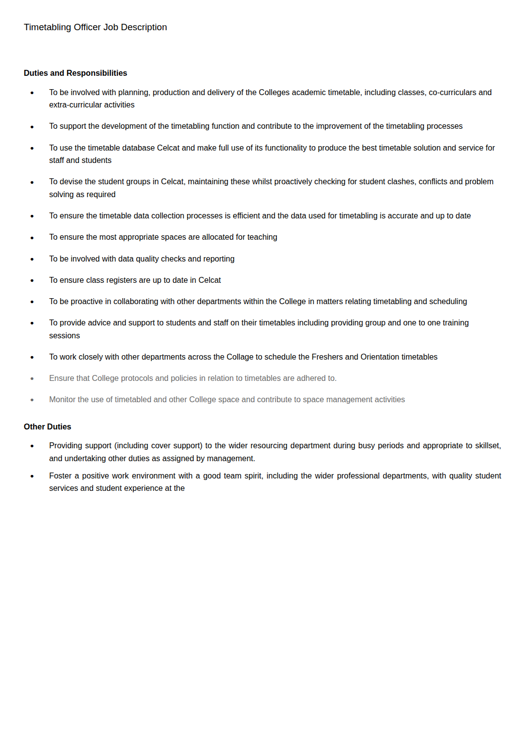Timetabling Officer Job Description
Duties and Responsibilities
To be involved with planning, production and delivery of the Colleges academic timetable, including classes, co-curriculars and extra-curricular activities
To support the development of the timetabling function and contribute to the improvement of the timetabling processes
To use the timetable database Celcat and make full use of its functionality to produce the best timetable solution and service for staff and students
To devise the student groups in Celcat, maintaining these whilst proactively checking for student clashes, conflicts and problem solving as required
To ensure the timetable data collection processes is efficient and the data used for timetabling is accurate and up to date
To ensure the most appropriate spaces are allocated for teaching
To be involved with data quality checks and reporting
To ensure class registers are up to date in Celcat
To be proactive in collaborating with other departments within the College in matters relating timetabling and scheduling
To provide advice and support to students and staff on their timetables including providing group and one to one training sessions
To work closely with other departments across the Collage to schedule the Freshers and Orientation timetables
Ensure that College protocols and policies in relation to timetables are adhered to.
Monitor the use of timetabled and other College space and contribute to space management activities
Other Duties
Providing support (including cover support) to the wider resourcing department during busy periods and appropriate to skillset, and undertaking other duties as assigned by management.
Foster a positive work environment with a good team spirit, including the wider professional departments, with quality student services and student experience at the